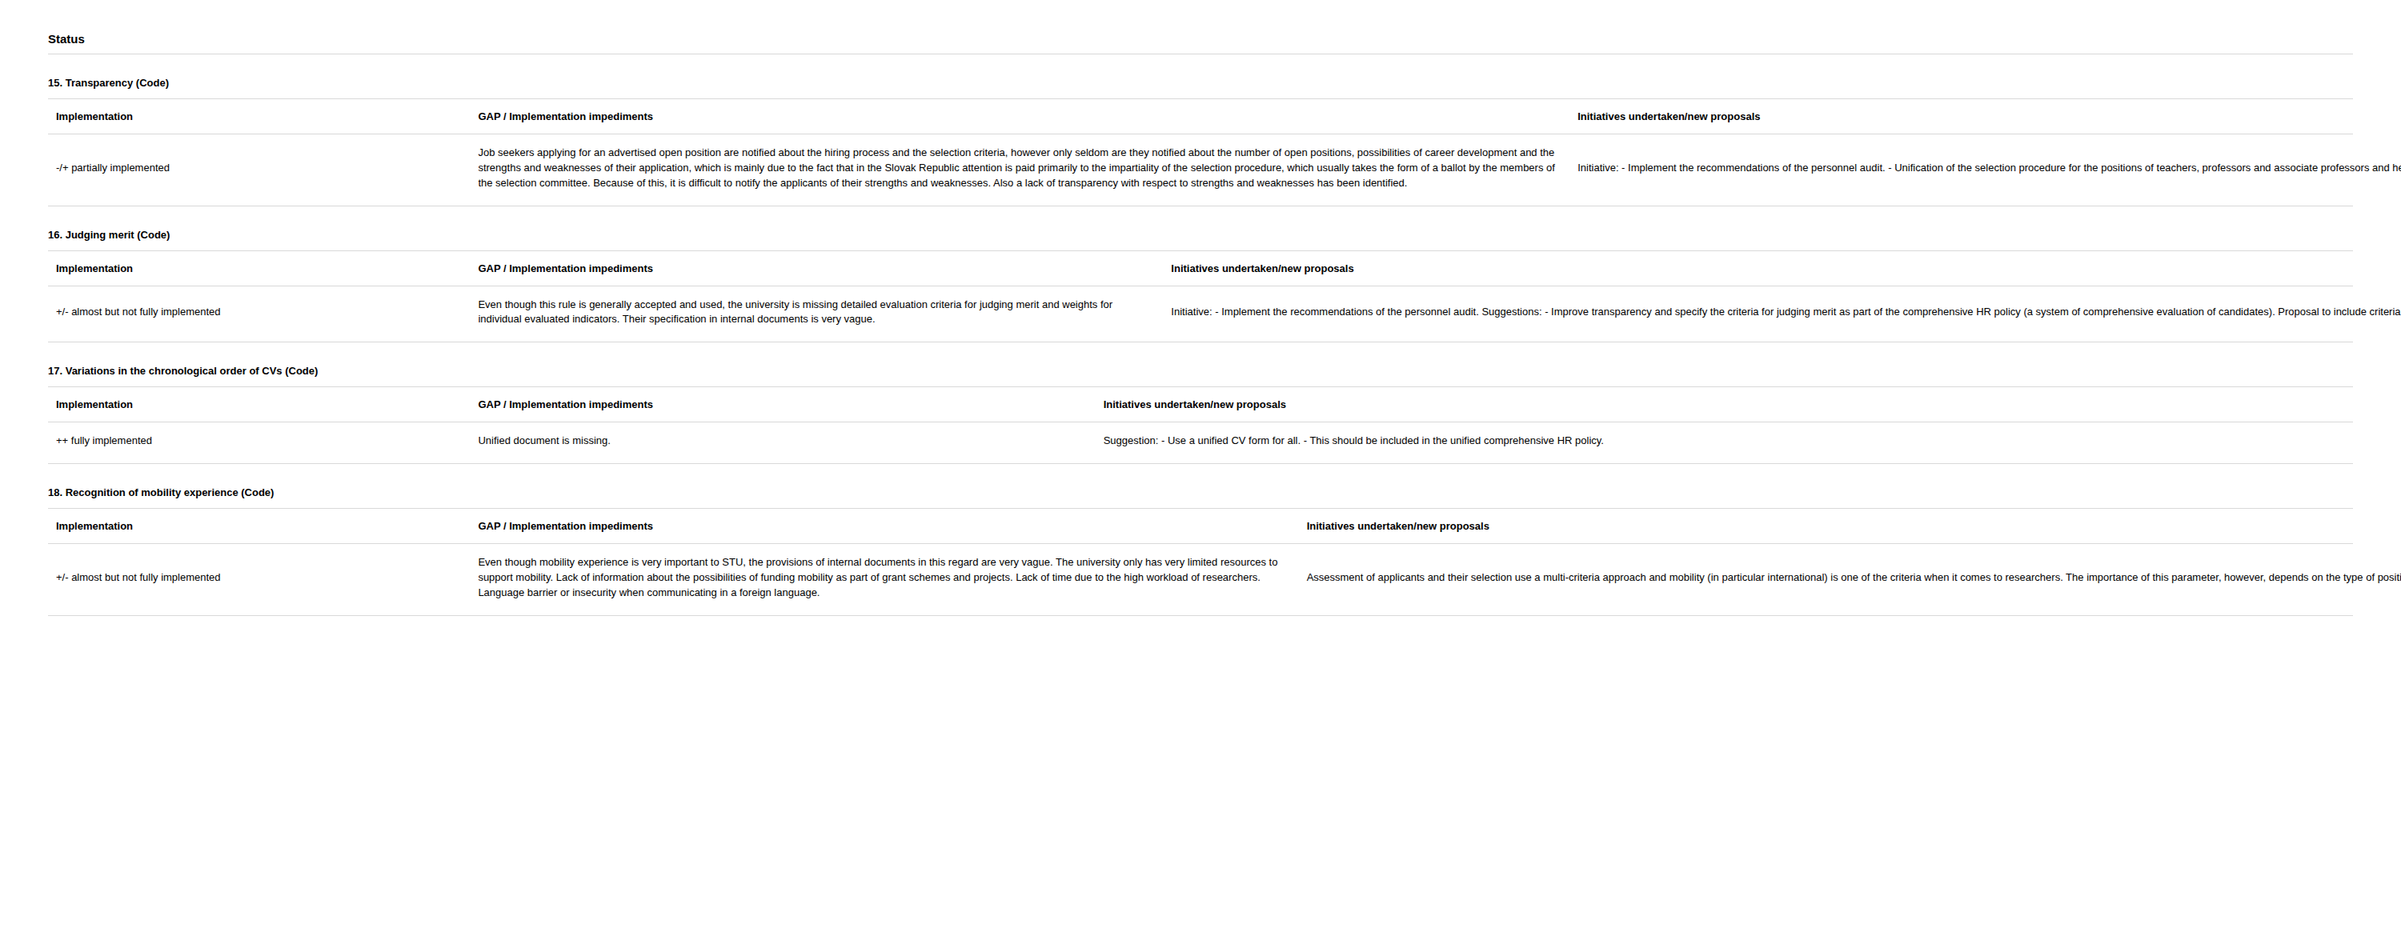Status
15. Transparency (Code)
| Implementation | GAP / Implementation impediments | Initiatives undertaken/new proposals |
| --- | --- | --- |
| -/+ partially implemented | Job seekers applying for an advertised open position are notified about the hiring process and the selection criteria, however only seldom are they notified about the number of open positions, possibilities of career development and the strengths and weaknesses of their application, which is mainly due to the fact that in the Slovak Republic attention is paid primarily to the impartiality of the selection procedure, which usually takes the form of a ballot by the members of the selection committee. Because of this, it is difficult to notify the applicants of their strengths and weaknesses. Also a lack of transparency with respect to strengths and weaknesses has been identified. | Initiative: - Implement the recommendations of the personnel audit. - Unification of the selection procedure for the positions of teachers, professors and associate professors and heads of departments. Directive no. 5/2013-SR https://www.stuba.sk/buxus/docs/stu/pracoviska/rektorat/odd_pravne_organizacne/Smernica_5_2013_SR.pdf Suggestions: - Unification of recruitment procedures of all faculties and the university as a whole, which will lead to increased transparency, awareness and the therefrom arising objectivity of the selection procedure. |
16. Judging merit (Code)
| Implementation | GAP / Implementation impediments | Initiatives undertaken/new proposals |
| --- | --- | --- |
| +/- almost but not fully implemented | Even though this rule is generally accepted and used, the university is missing detailed evaluation criteria for judging merit and weights for individual evaluated indicators. Their specification in internal documents is very vague. | Initiative: - Implement the recommendations of the personnel audit. Suggestions: - Improve transparency and specify the criteria for judging merit as part of the comprehensive HR policy (a system of comprehensive evaluation of candidates). Proposal to include criteria related to research and development with basic research. - Non-university experts and experts from the respective fields should be involved in the selection procedure. |
17. Variations in the chronological order of CVs (Code)
| Implementation | GAP / Implementation impediments | Initiatives undertaken/new proposals |
| --- | --- | --- |
| ++ fully implemented | Unified document is missing. | Suggestion: - Use a unified CV form for all. - This should be included in the unified comprehensive HR policy. |
18. Recognition of mobility experience (Code)
| Implementation | GAP / Implementation impediments | Initiatives undertaken/new proposals |
| --- | --- | --- |
| +/- almost but not fully implemented | Even though mobility experience is very important to STU, the provisions of internal documents in this regard are very vague. The university only has very limited resources to support mobility. Lack of information about the possibilities of funding mobility as part of grant schemes and projects. Lack of time due to the high workload of researchers. Language barrier or insecurity when communicating in a foreign language. | Assessment of applicants and their selection use a multi-criteria approach and mobility (in particular international) is one of the criteria when it comes to researchers. The importance of this parameter, however, depends on the type of position. Assessment takes into consideration the duration, the quality of institutions visited and the position in which the mobility was realised. Suggestions: - Unified comprehensive HR policy with a focus on the quality of knowledge obtained as part of mobility. - Specification of criteria for the assessment of the mobility experience. - Promotion of mobility experience and raising of awareness about its importance. |